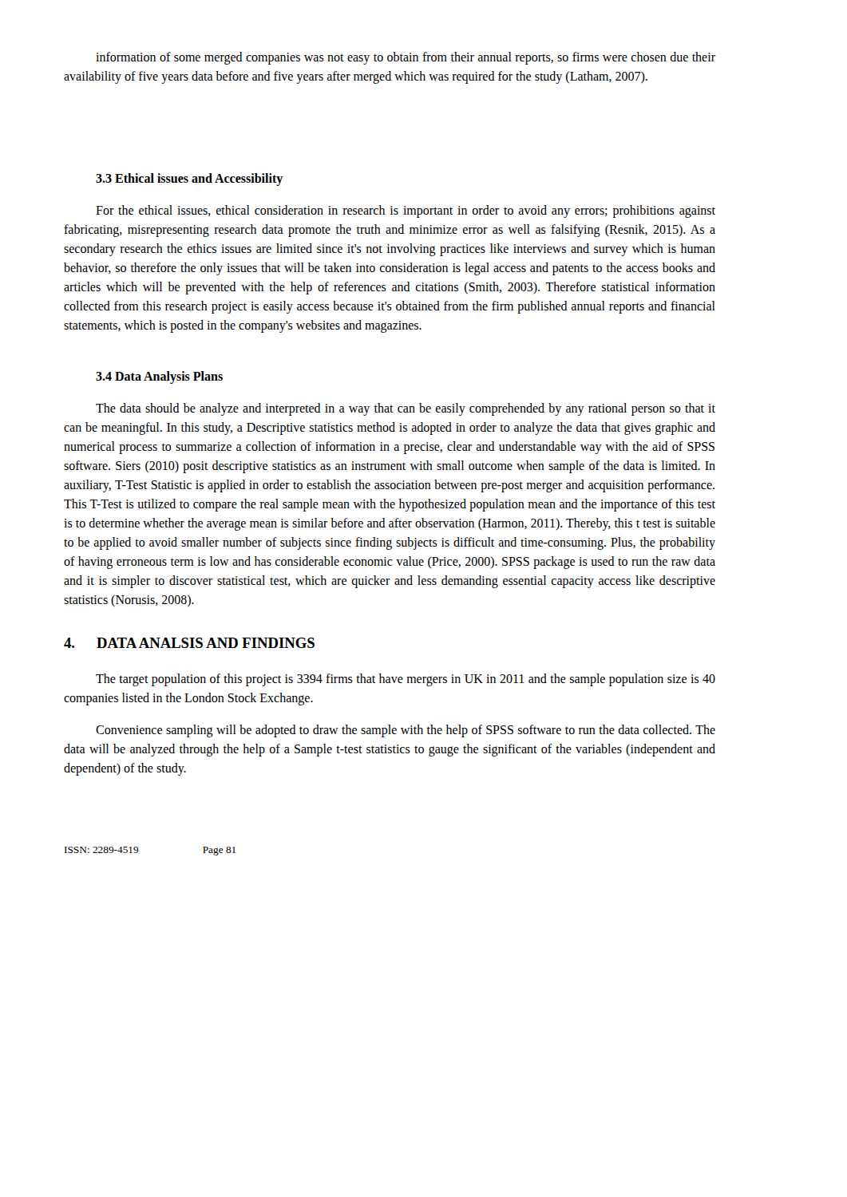information of some merged companies was not easy to obtain from their annual reports, so firms were chosen due their availability of five years data before and five years after merged which was required for the study (Latham, 2007).
3.3 Ethical issues and Accessibility
For the ethical issues, ethical consideration in research is important in order to avoid any errors; prohibitions against fabricating, misrepresenting research data promote the truth and minimize error as well as falsifying (Resnik, 2015). As a secondary research the ethics issues are limited since it's not involving practices like interviews and survey which is human behavior, so therefore the only issues that will be taken into consideration is legal access and patents to the access books and articles which will be prevented with the help of references and citations (Smith, 2003). Therefore statistical information collected from this research project is easily access because it's obtained from the firm published annual reports and financial statements, which is posted in the company's websites and magazines.
3.4 Data Analysis Plans
The data should be analyze and interpreted in a way that can be easily comprehended by any rational person so that it can be meaningful. In this study, a Descriptive statistics method is adopted in order to analyze the data that gives graphic and numerical process to summarize a collection of information in a precise, clear and understandable way with the aid of SPSS software. Siers (2010) posit descriptive statistics as an instrument with small outcome when sample of the data is limited. In auxiliary, T-Test Statistic is applied in order to establish the association between pre-post merger and acquisition performance. This T-Test is utilized to compare the real sample mean with the hypothesized population mean and the importance of this test is to determine whether the average mean is similar before and after observation (Harmon, 2011). Thereby, this t test is suitable to be applied to avoid smaller number of subjects since finding subjects is difficult and time-consuming. Plus, the probability of having erroneous term is low and has considerable economic value (Price, 2000). SPSS package is used to run the raw data and it is simpler to discover statistical test, which are quicker and less demanding essential capacity access like descriptive statistics (Norusis, 2008).
4. DATA ANALSIS AND FINDINGS
The target population of this project is 3394 firms that have mergers in UK in 2011 and the sample population size is 40 companies listed in the London Stock Exchange.
Convenience sampling will be adopted to draw the sample with the help of SPSS software to run the data collected. The data will be analyzed through the help of a Sample t-test statistics to gauge the significant of the variables (independent and dependent) of the study.
ISSN: 2289-4519 Page 81